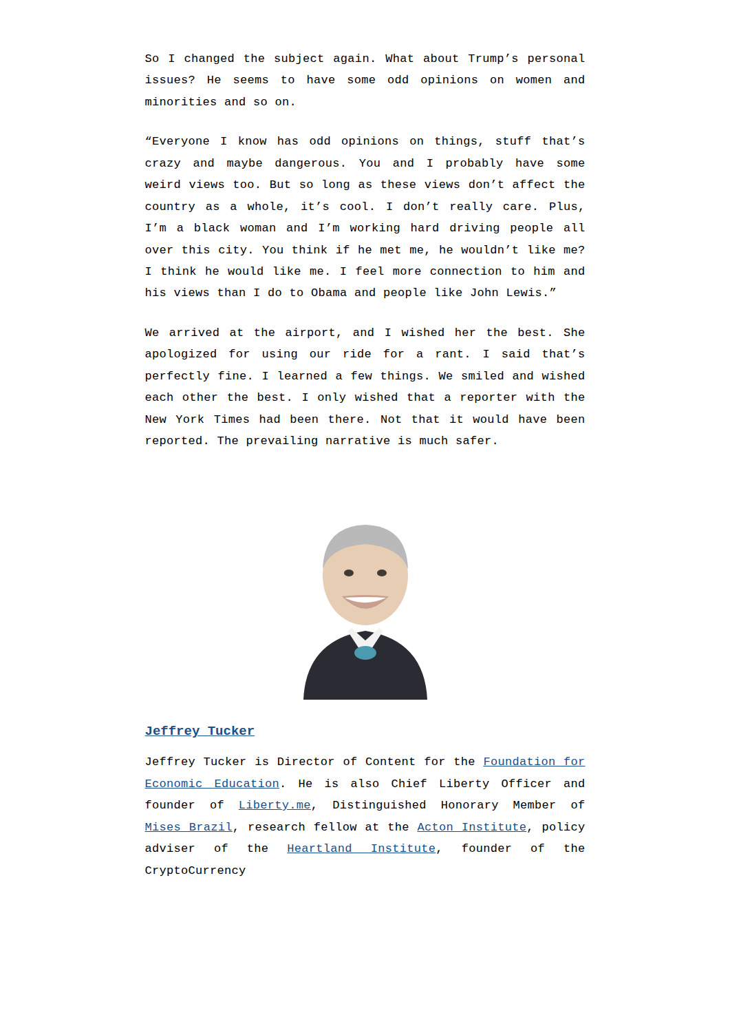So I changed the subject again. What about Trump’s personal issues? He seems to have some odd opinions on women and minorities and so on.
“Everyone I know has odd opinions on things, stuff that’s crazy and maybe dangerous. You and I probably have some weird views too. But so long as these views don’t affect the country as a whole, it’s cool. I don’t really care. Plus, I’m a black woman and I’m working hard driving people all over this city. You think if he met me, he wouldn’t like me? I think he would like me. I feel more connection to him and his views than I do to Obama and people like John Lewis.”
We arrived at the airport, and I wished her the best. She apologized for using our ride for a rant. I said that’s perfectly fine. I learned a few things. We smiled and wished each other the best. I only wished that a reporter with the New York Times had been there. Not that it would have been reported. The prevailing narrative is much safer.
Jeffrey Tucker
Jeffrey Tucker is Director of Content for the Foundation for Economic Education. He is also Chief Liberty Officer and founder of Liberty.me, Distinguished Honorary Member of Mises Brazil, research fellow at the Acton Institute, policy adviser of the Heartland Institute, founder of the CryptoCurrency